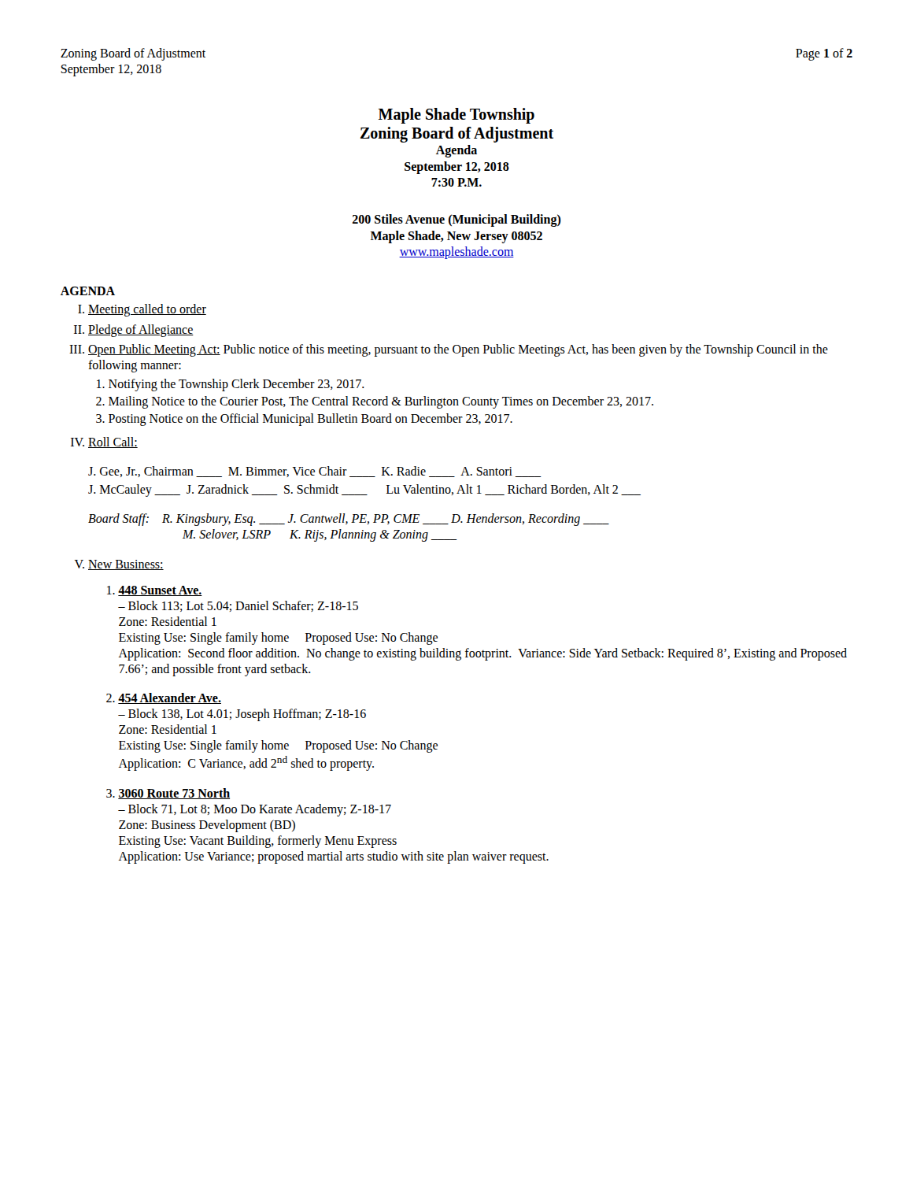Zoning Board of Adjustment
September 12, 2018
Page 1 of 2
Maple Shade Township
Zoning Board of Adjustment
Agenda
September 12, 2018
7:30 P.M.
200 Stiles Avenue (Municipal Building)
Maple Shade, New Jersey 08052
www.mapleshade.com
AGENDA
Meeting called to order
Pledge of Allegiance
Open Public Meeting Act: Public notice of this meeting, pursuant to the Open Public Meetings Act, has been given by the Township Council in the following manner:
Notifying the Township Clerk December 23, 2017.
Mailing Notice to the Courier Post, The Central Record & Burlington County Times on December 23, 2017.
Posting Notice on the Official Municipal Bulletin Board on December 23, 2017.
Roll Call:
J. Gee, Jr., Chairman ____ M. Bimmer, Vice Chair ____ K. Radie ____ A. Santori ____
J. McCauley ____ J. Zaradnick ____ S. Schmidt ____ Lu Valentino, Alt 1 ___ Richard Borden, Alt 2 ___
Board Staff: R. Kingsbury, Esq. ____ J. Cantwell, PE, PP, CME ____ D. Henderson, Recording ____
M. Selover, LSRP K. Rijs, Planning & Zoning ____
New Business:
448 Sunset Ave. – Block 113; Lot 5.04; Daniel Schafer; Z-18-15 Zone: Residential 1 Existing Use: Single family home Proposed Use: No Change Application: Second floor addition. No change to existing building footprint. Variance: Side Yard Setback: Required 8’, Existing and Proposed 7.66’; and possible front yard setback.
454 Alexander Ave. – Block 138, Lot 4.01; Joseph Hoffman; Z-18-16 Zone: Residential 1 Existing Use: Single family home Proposed Use: No Change Application: C Variance, add 2nd shed to property.
3060 Route 73 North – Block 71, Lot 8; Moo Do Karate Academy; Z-18-17 Zone: Business Development (BD) Existing Use: Vacant Building, formerly Menu Express Application: Use Variance; proposed martial arts studio with site plan waiver request.